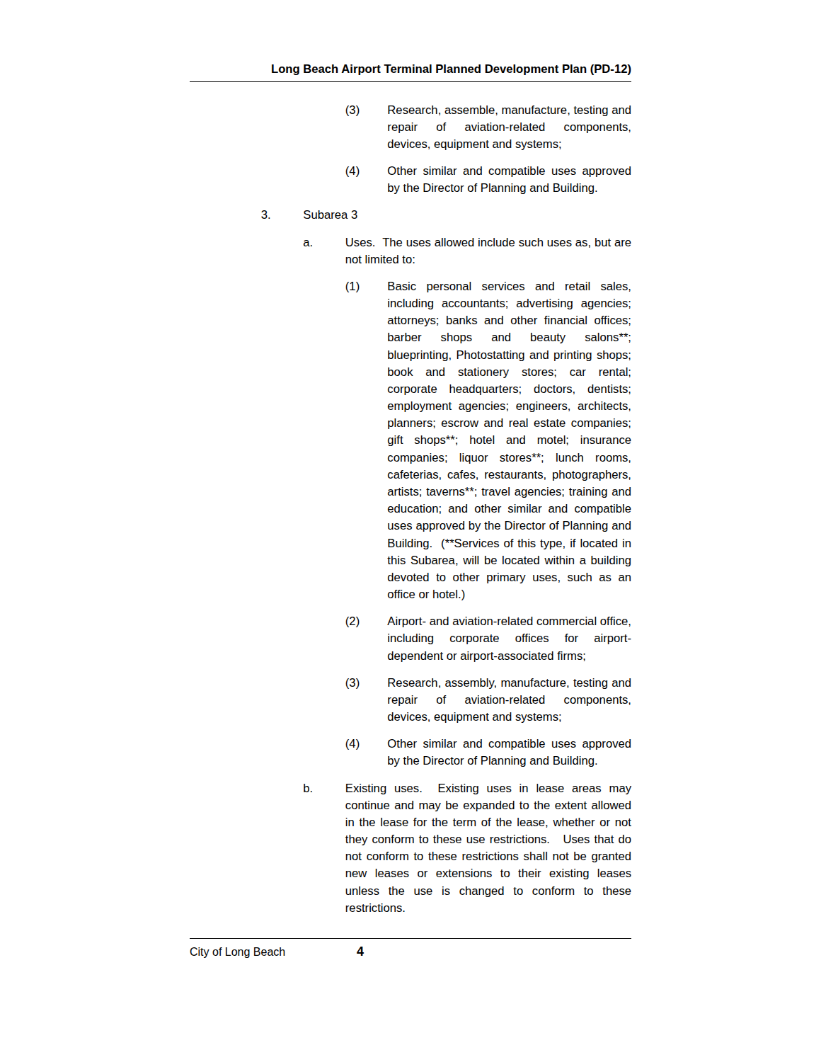Long Beach Airport Terminal Planned Development Plan (PD-12)
(3)
Research, assemble, manufacture, testing and repair of aviation-related components, devices, equipment and systems;
(4)
Other similar and compatible uses approved by the Director of Planning and Building.
3.
Subarea 3
a.
Uses. The uses allowed include such uses as, but are not limited to:
(1)
Basic personal services and retail sales, including accountants; advertising agencies; attorneys; banks and other financial offices; barber shops and beauty salons**; blueprinting, Photostatting and printing shops; book and stationery stores; car rental; corporate headquarters; doctors, dentists; employment agencies; engineers, architects, planners; escrow and real estate companies; gift shops**; hotel and motel; insurance companies; liquor stores**; lunch rooms, cafeterias, cafes, restaurants, photographers, artists; taverns**; travel agencies; training and education; and other similar and compatible uses approved by the Director of Planning and Building. (**Services of this type, if located in this Subarea, will be located within a building devoted to other primary uses, such as an office or hotel.)
(2)
Airport- and aviation-related commercial office, including corporate offices for airport-dependent or airport-associated firms;
(3)
Research, assembly, manufacture, testing and repair of aviation-related components, devices, equipment and systems;
(4)
Other similar and compatible uses approved by the Director of Planning and Building.
b.
Existing uses. Existing uses in lease areas may continue and may be expanded to the extent allowed in the lease for the term of the lease, whether or not they conform to these use restrictions. Uses that do not conform to these restrictions shall not be granted new leases or extensions to their existing leases unless the use is changed to conform to these restrictions.
City of Long Beach 4